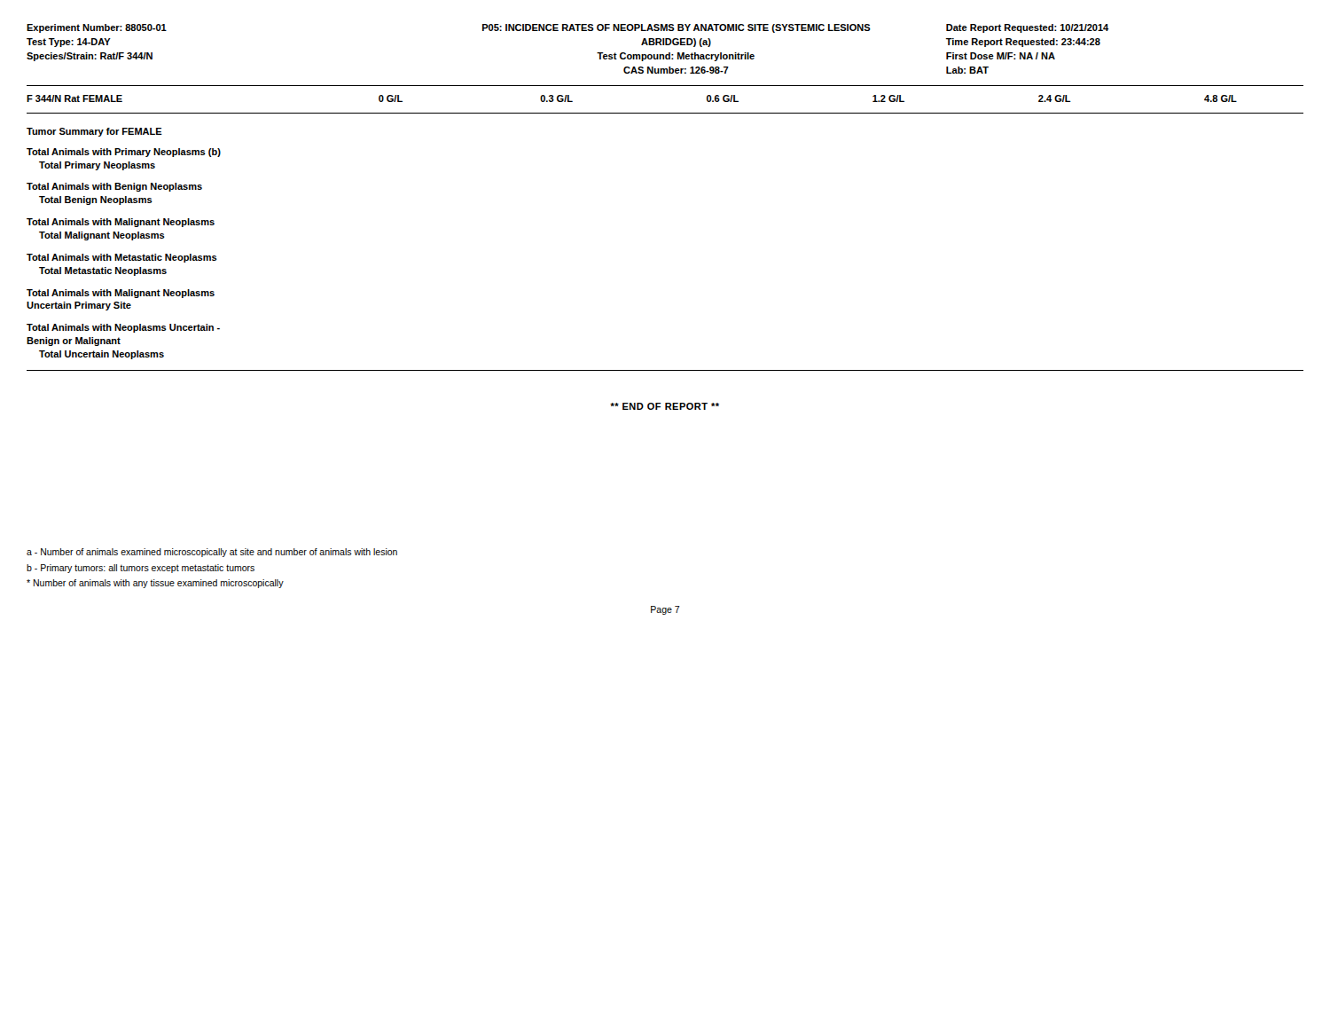| Experiment Number: 88050-01 Test Type: 14-DAY Species/Strain: Rat/F 344/N | P05: INCIDENCE RATES OF NEOPLASMS BY ANATOMIC SITE (SYSTEMIC LESIONS ABRIDGED) (a) Test Compound: Methacrylonitrile CAS Number: 126-98-7 | Date Report Requested: 10/21/2014 Time Report Requested: 23:44:28 First Dose M/F: NA / NA Lab: BAT |
| F 344/N Rat FEMALE | 0 G/L | 0.3 G/L | 0.6 G/L | 1.2 G/L | 2.4 G/L | 4.8 G/L |
Tumor Summary for FEMALE
Total Animals with Primary Neoplasms (b) Total Primary Neoplasms
Total Animals with Benign Neoplasms Total Benign Neoplasms
Total Animals with Malignant Neoplasms Total Malignant Neoplasms
Total Animals with Metastatic Neoplasms Total Metastatic Neoplasms
Total Animals with Malignant Neoplasms
Uncertain Primary Site
Total Animals with Neoplasms Uncertain -
Benign or Malignant Total Uncertain Neoplasms
** END OF REPORT **
a - Number of animals examined microscopically at site and number of animals with lesion
b - Primary tumors: all tumors except metastatic tumors
* Number of animals with any tissue examined microscopically
Page 7